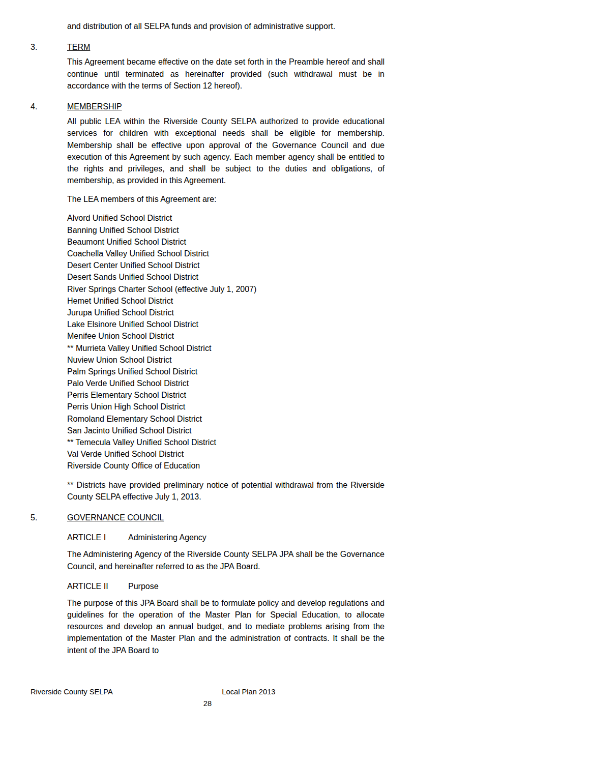and distribution of all SELPA funds and provision of administrative support.
3.
TERM
This Agreement became effective on the date set forth in the Preamble hereof and shall continue until terminated as hereinafter provided (such withdrawal must be in accordance with the terms of Section 12 hereof).
4.
MEMBERSHIP
All public LEA within the Riverside County SELPA authorized to provide educational services for children with exceptional needs shall be eligible for membership. Membership shall be effective upon approval of the Governance Council and due execution of this Agreement by such agency. Each member agency shall be entitled to the rights and privileges, and shall be subject to the duties and obligations, of membership, as provided in this Agreement.
The LEA members of this Agreement are:
Alvord Unified School District
Banning Unified School District
Beaumont Unified School District
Coachella Valley Unified School District
Desert Center Unified School District
Desert Sands Unified School District
River Springs Charter School (effective July 1, 2007)
Hemet Unified School District
Jurupa Unified School District
Lake Elsinore Unified School District
Menifee Union School District
** Murrieta Valley Unified School District
Nuview Union School District
Palm Springs Unified School District
Palo Verde Unified School District
Perris Elementary School District
Perris Union High School District
Romoland Elementary School District
San Jacinto Unified School District
** Temecula Valley Unified School District
Val Verde Unified School District
Riverside County Office of Education
** Districts have provided preliminary notice of potential withdrawal from the Riverside County SELPA effective July 1, 2013.
5.
GOVERNANCE COUNCIL
ARTICLE IAdministering Agency
The Administering Agency of the Riverside County SELPA JPA shall be the Governance Council, and hereinafter referred to as the JPA Board.
ARTICLE IIPurpose
The purpose of this JPA Board shall be to formulate policy and develop regulations and guidelines for the operation of the Master Plan for Special Education, to allocate resources and develop an annual budget, and to mediate problems arising from the implementation of the Master Plan and the administration of contracts. It shall be the intent of the JPA Board to
Riverside County SELPA
Local Plan 2013
28